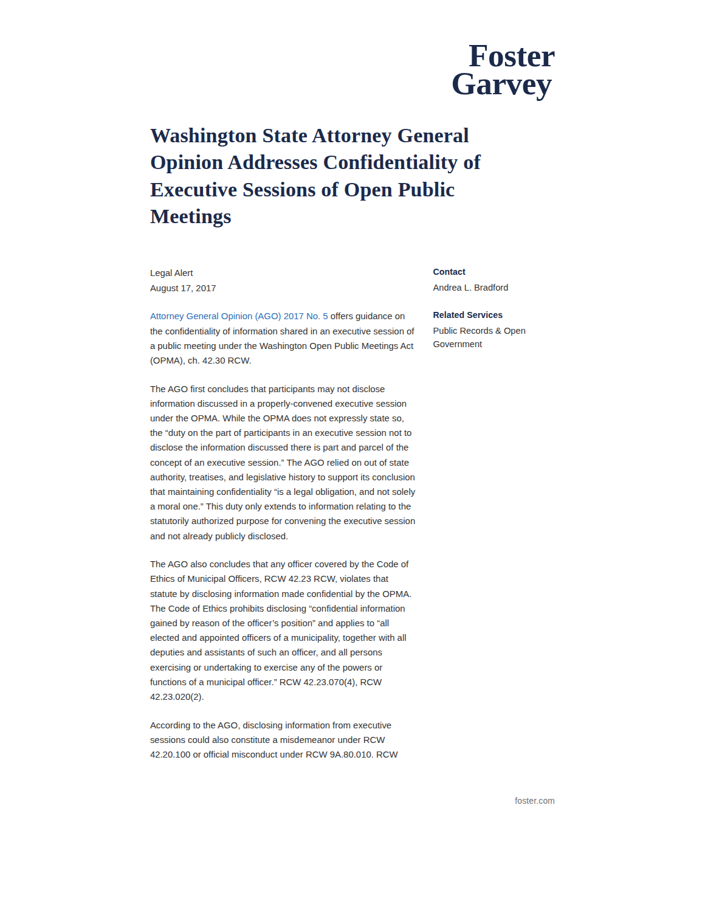Foster Garvey
Washington State Attorney General Opinion Addresses Confidentiality of Executive Sessions of Open Public Meetings
Legal Alert
August 17, 2017
Attorney General Opinion (AGO) 2017 No. 5 offers guidance on the confidentiality of information shared in an executive session of a public meeting under the Washington Open Public Meetings Act (OPMA), ch. 42.30 RCW.
The AGO first concludes that participants may not disclose information discussed in a properly-convened executive session under the OPMA. While the OPMA does not expressly state so, the “duty on the part of participants in an executive session not to disclose the information discussed there is part and parcel of the concept of an executive session.” The AGO relied on out of state authority, treatises, and legislative history to support its conclusion that maintaining confidentiality “is a legal obligation, and not solely a moral one.” This duty only extends to information relating to the statutorily authorized purpose for convening the executive session and not already publicly disclosed.
The AGO also concludes that any officer covered by the Code of Ethics of Municipal Officers, RCW 42.23 RCW, violates that statute by disclosing information made confidential by the OPMA. The Code of Ethics prohibits disclosing “confidential information gained by reason of the officer’s position” and applies to “all elected and appointed officers of a municipality, together with all deputies and assistants of such an officer, and all persons exercising or undertaking to exercise any of the powers or functions of a municipal officer.” RCW 42.23.070(4), RCW 42.23.020(2).
According to the AGO, disclosing information from executive sessions could also constitute a misdemeanor under RCW 42.20.100 or official misconduct under RCW 9A.80.010. RCW
Contact
Andrea L. Bradford
Related Services
Public Records & Open Government
foster.com